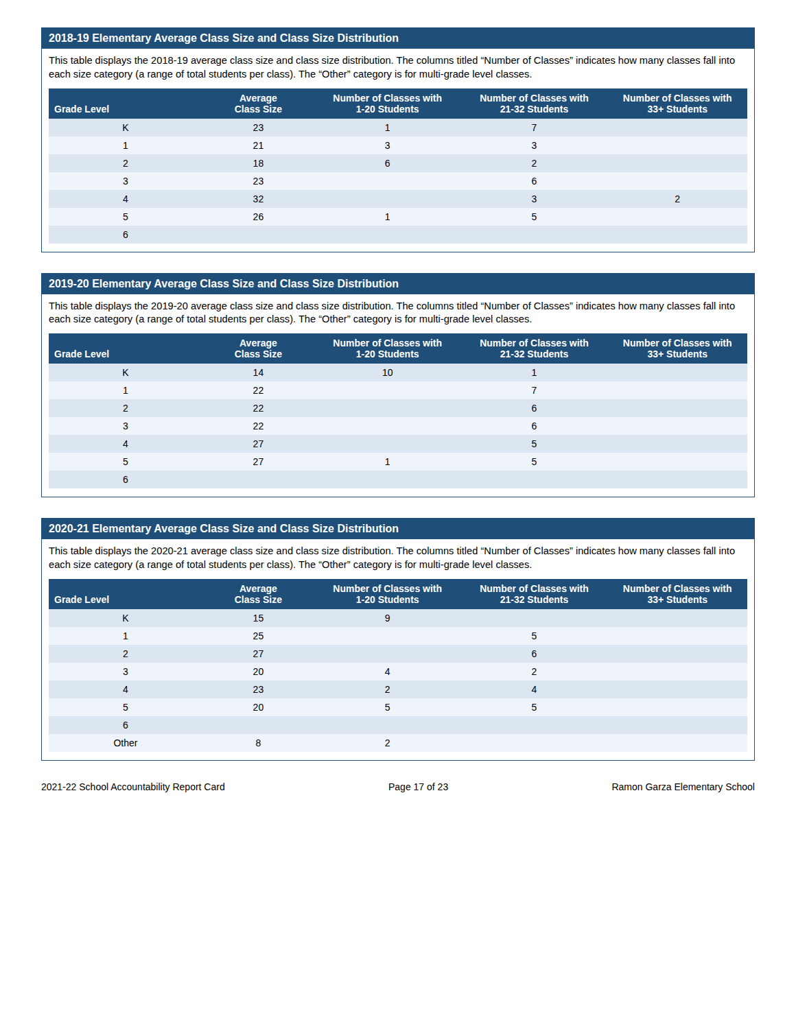2018-19 Elementary Average Class Size and Class Size Distribution
This table displays the 2018-19 average class size and class size distribution. The columns titled “Number of Classes” indicates how many classes fall into each size category (a range of total students per class). The “Other” category is for multi-grade level classes.
| Grade Level | Average Class Size | Number of Classes with 1-20 Students | Number of Classes with 21-32 Students | Number of Classes with 33+ Students |
| --- | --- | --- | --- | --- |
| K | 23 | 1 | 7 | |
| 1 | 21 | 3 | 3 | |
| 2 | 18 | 6 | 2 | |
| 3 | 23 | | 6 | |
| 4 | 32 | | 3 | 2 |
| 5 | 26 | 1 | 5 | |
| 6 | | | | |
2019-20 Elementary Average Class Size and Class Size Distribution
This table displays the 2019-20 average class size and class size distribution. The columns titled “Number of Classes” indicates how many classes fall into each size category (a range of total students per class). The “Other” category is for multi-grade level classes.
| Grade Level | Average Class Size | Number of Classes with 1-20 Students | Number of Classes with 21-32 Students | Number of Classes with 33+ Students |
| --- | --- | --- | --- | --- |
| K | 14 | 10 | 1 | |
| 1 | 22 | | 7 | |
| 2 | 22 | | 6 | |
| 3 | 22 | | 6 | |
| 4 | 27 | | 5 | |
| 5 | 27 | 1 | 5 | |
| 6 | | | | |
2020-21 Elementary Average Class Size and Class Size Distribution
This table displays the 2020-21 average class size and class size distribution. The columns titled “Number of Classes” indicates how many classes fall into each size category (a range of total students per class). The “Other” category is for multi-grade level classes.
| Grade Level | Average Class Size | Number of Classes with 1-20 Students | Number of Classes with 21-32 Students | Number of Classes with 33+ Students |
| --- | --- | --- | --- | --- |
| K | 15 | 9 | | |
| 1 | 25 | | 5 | |
| 2 | 27 | | 6 | |
| 3 | 20 | 4 | 2 | |
| 4 | 23 | 2 | 4 | |
| 5 | 20 | 5 | 5 | |
| 6 | | | | |
| Other | 8 | 2 | | |
2021-22 School Accountability Report Card
Page 17 of 23
Ramon Garza Elementary School